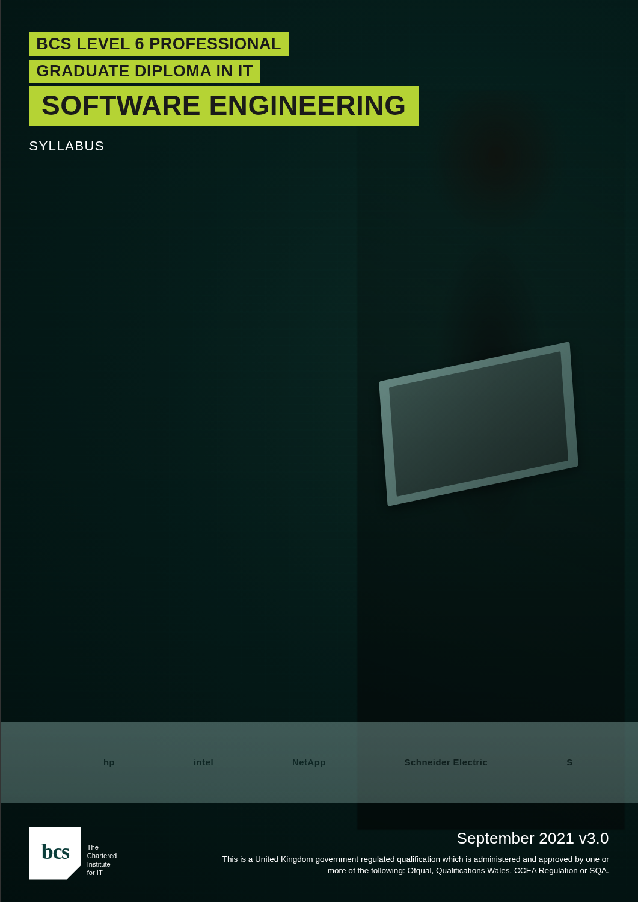hp intel NetApp Schneider Electric S
BCS Level 6 Professional
Graduate Diploma in IT
Software Engineering
Syllabus
bcs
The
Chartered
Institute
for IT
September 2021 v3.0
This is a United Kingdom government regulated qualification which is administered and approved by one or more of the following: Ofqual, Qualifications Wales, CCEA Regulation or SQA.